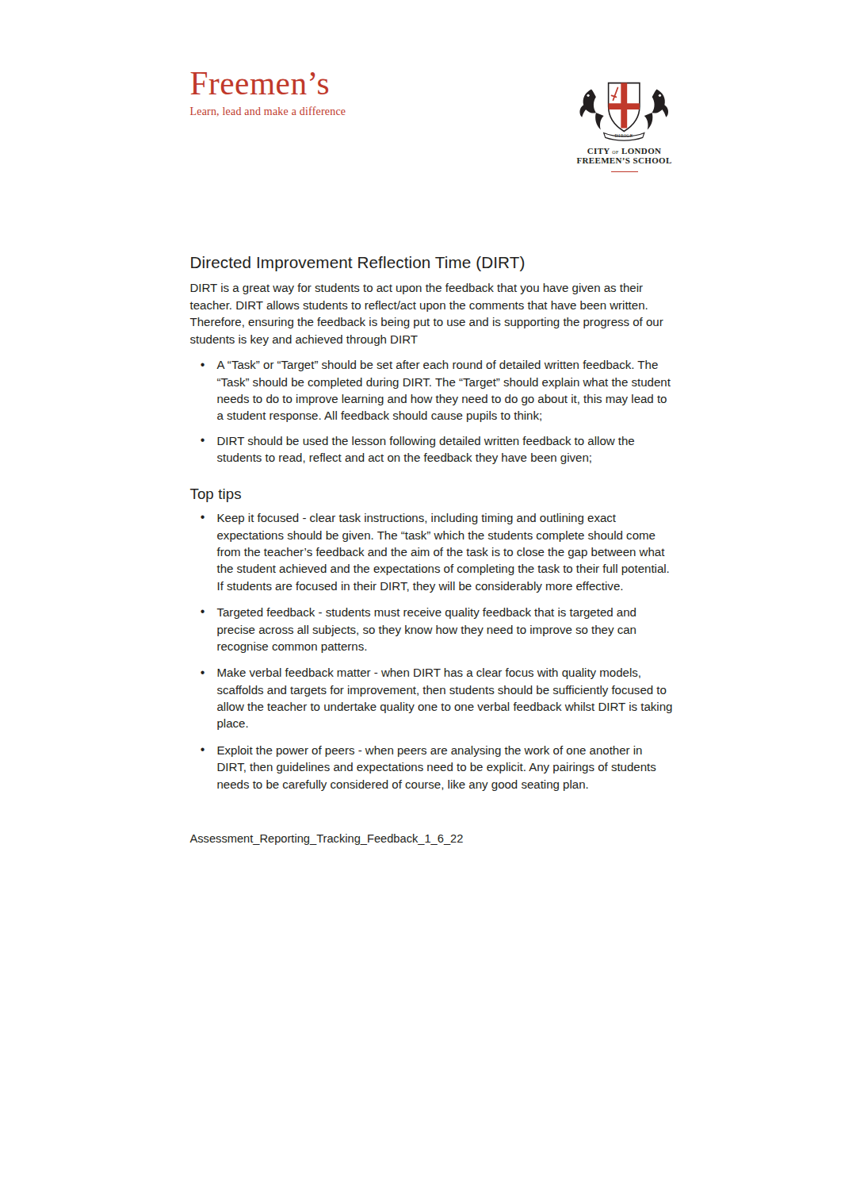Freemen’s
Learn, lead and make a difference
DIRIGE
CITY of LONDON
FREEMEN’S SCHOOL
Directed Improvement Reflection Time (DIRT)
DIRT is a great way for students to act upon the feedback that you have given as their teacher. DIRT allows students to reflect/act upon the comments that have been written. Therefore, ensuring the feedback is being put to use and is supporting the progress of our students is key and achieved through DIRT
A “Task” or “Target” should be set after each round of detailed written feedback. The “Task” should be completed during DIRT. The “Target” should explain what the student needs to do to improve learning and how they need to do go about it, this may lead to a student response. All feedback should cause pupils to think;
DIRT should be used the lesson following detailed written feedback to allow the students to read, reflect and act on the feedback they have been given;
Top tips
Keep it focused - clear task instructions, including timing and outlining exact expectations should be given. The “task” which the students complete should come from the teacher’s feedback and the aim of the task is to close the gap between what the student achieved and the expectations of completing the task to their full potential. If students are focused in their DIRT, they will be considerably more effective.
Targeted feedback - students must receive quality feedback that is targeted and precise across all subjects, so they know how they need to improve so they can recognise common patterns.
Make verbal feedback matter - when DIRT has a clear focus with quality models, scaffolds and targets for improvement, then students should be sufficiently focused to allow the teacher to undertake quality one to one verbal feedback whilst DIRT is taking place.
Exploit the power of peers - when peers are analysing the work of one another in DIRT, then guidelines and expectations need to be explicit. Any pairings of students needs to be carefully considered of course, like any good seating plan.
Assessment_Reporting_Tracking_Feedback_1_6_22